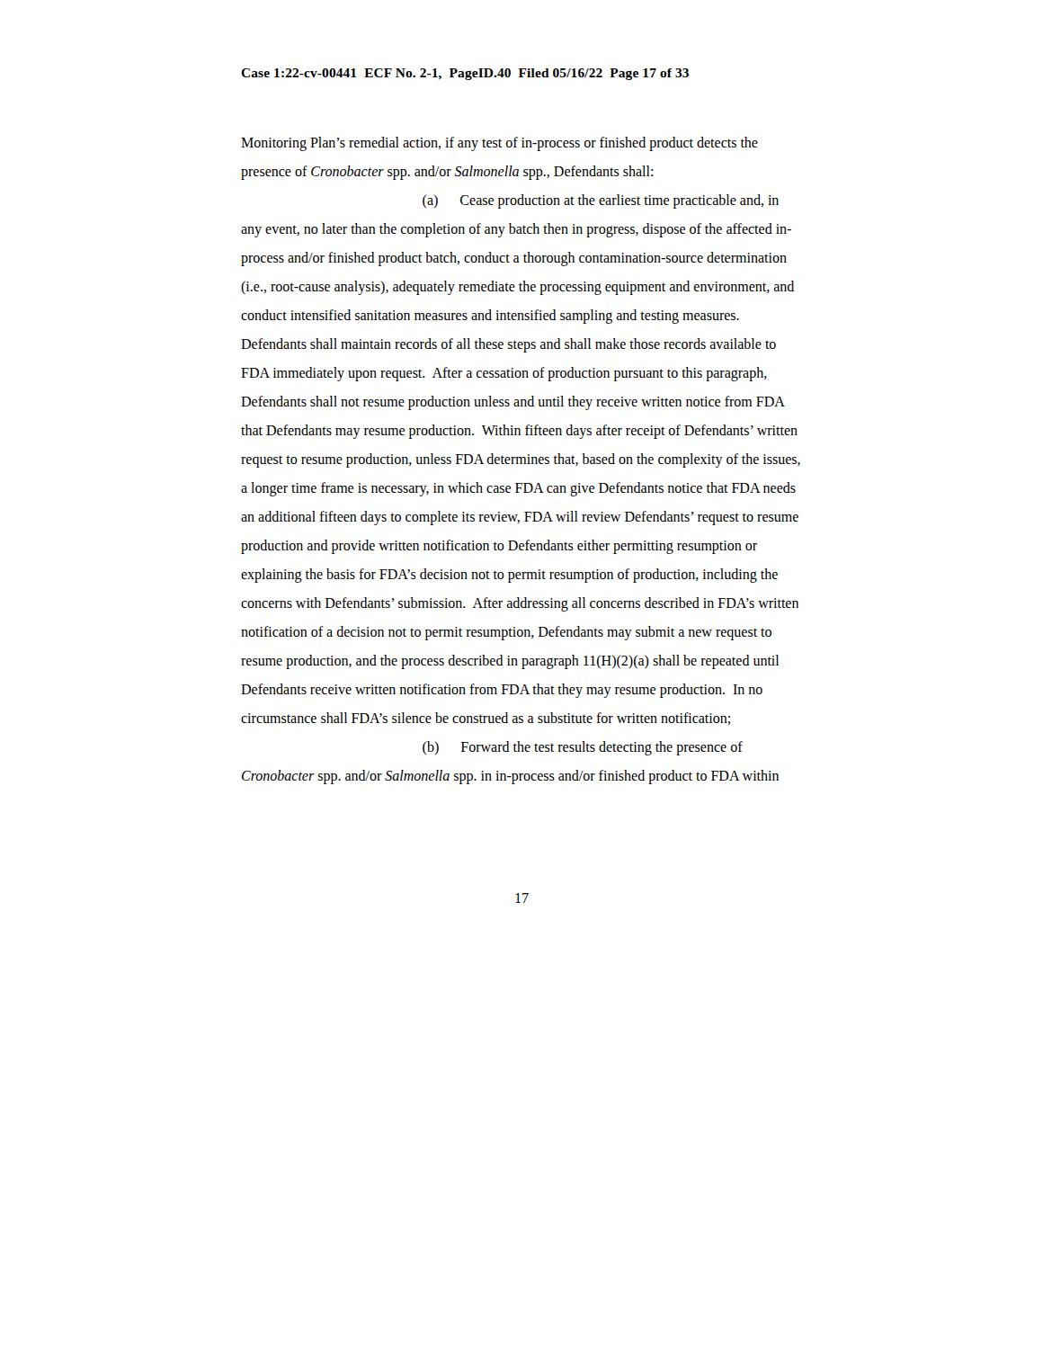Case 1:22-cv-00441 ECF No. 2-1, PageID.40 Filed 05/16/22 Page 17 of 33
Monitoring Plan’s remedial action, if any test of in-process or finished product detects the presence of Cronobacter spp. and/or Salmonella spp., Defendants shall:
(a) Cease production at the earliest time practicable and, in any event, no later than the completion of any batch then in progress, dispose of the affected in-process and/or finished product batch, conduct a thorough contamination-source determination (i.e., root-cause analysis), adequately remediate the processing equipment and environment, and conduct intensified sanitation measures and intensified sampling and testing measures. Defendants shall maintain records of all these steps and shall make those records available to FDA immediately upon request. After a cessation of production pursuant to this paragraph, Defendants shall not resume production unless and until they receive written notice from FDA that Defendants may resume production. Within fifteen days after receipt of Defendants’ written request to resume production, unless FDA determines that, based on the complexity of the issues, a longer time frame is necessary, in which case FDA can give Defendants notice that FDA needs an additional fifteen days to complete its review, FDA will review Defendants’ request to resume production and provide written notification to Defendants either permitting resumption or explaining the basis for FDA’s decision not to permit resumption of production, including the concerns with Defendants’ submission. After addressing all concerns described in FDA’s written notification of a decision not to permit resumption, Defendants may submit a new request to resume production, and the process described in paragraph 11(H)(2)(a) shall be repeated until Defendants receive written notification from FDA that they may resume production. In no circumstance shall FDA’s silence be construed as a substitute for written notification;
(b) Forward the test results detecting the presence of Cronobacter spp. and/or Salmonella spp. in in-process and/or finished product to FDA within
17